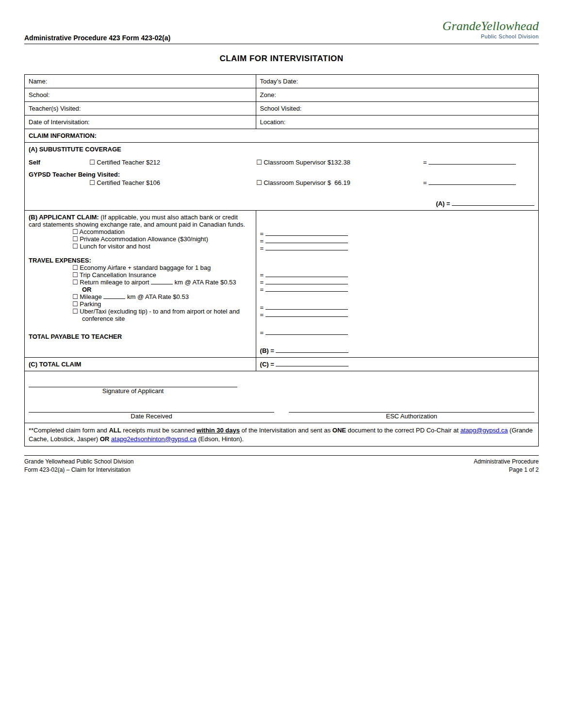Administrative Procedure 423 Form 423-02(a)
Grande Yellowhead
Public School Division
CLAIM FOR INTERVISITATION
| Name: | Today’s Date: |
| School: | Zone: |
| Teacher(s) Visited: | School Visited: |
| Date of Intervisitation: | Location: |
| CLAIM INFORMATION: |
| (A) SUBUSTITUTE COVERAGE / Self / ☐ Certified Teacher $212 / ☐ Classroom Supervisor $132.38 / = / GYPSD Teacher Being Visited: / / ☐ Certified Teacher $106 / ☐ Classroom Supervisor $ 66.19 / = / (A) = |
| (B) APPLICANT CLAIM: (If applicable, you must also attach bank or credit card statements showing exchange rate, and amount paid in Canadian funds. ☐ Accommodation ☐ Private Accommodation Allowance ($30/night) ☐ Lunch for visitor and host TRAVEL EXPENSES: ☐ Economy Airfare + standard baggage for 1 bag ☐ Trip Cancellation Insurance ☐ Return mileage to airport km @ ATA Rate $0.53 OR ☐ Mileage km @ ATA Rate $0.53 ☐ Parking ☐ Uber/Taxi (excluding tip) - to and from airport or hotel and conference site TOTAL PAYABLE TO TEACHER | = = = = = = = = = (B) = |
| (C) TOTAL CLAIM | (C) = |
| Signature of Applicant Date Received ESC Authorization |
| **Completed claim form and ALL receipts must be scanned within 30 days of the Intervisitation and sent as ONE document to the correct PD Co-Chair at atapg@gypsd.ca (Grande Cache, Lobstick, Jasper) OR atapg2edsonhinton@gypsd.ca (Edson, Hinton). |
Grande Yellowhead Public School Division
Form 423-02(a) – Claim for Intervisitation
Administrative Procedure
Page 1 of 2